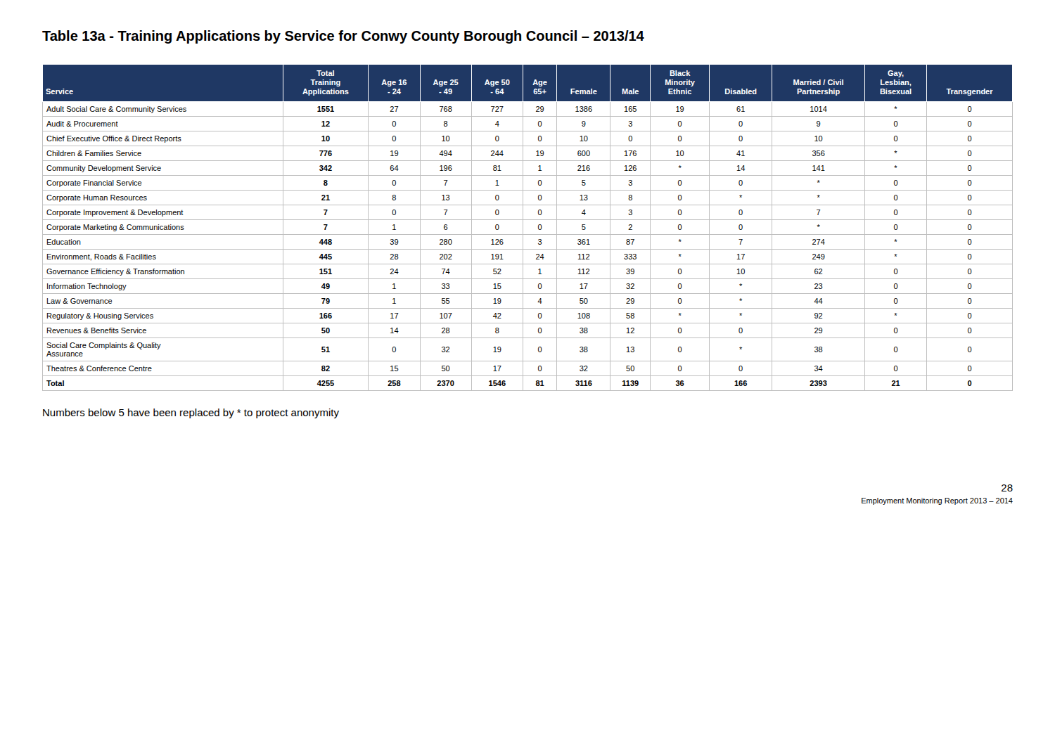Table 13a - Training Applications by Service for Conwy County Borough Council – 2013/14
| Service | Total Training Applications | Age 16 - 24 | Age 25 - 49 | Age 50 - 64 | Age 65+ | Female | Male | Black Minority Ethnic | Disabled | Married / Civil Partnership | Gay, Lesbian, Bisexual | Transgender |
| --- | --- | --- | --- | --- | --- | --- | --- | --- | --- | --- | --- | --- |
| Adult Social Care & Community Services | 1551 | 27 | 768 | 727 | 29 | 1386 | 165 | 19 | 61 | 1014 | * | 0 |
| Audit & Procurement | 12 | 0 | 8 | 4 | 0 | 9 | 3 | 0 | 0 | 9 | 0 | 0 |
| Chief Executive Office & Direct Reports | 10 | 0 | 10 | 0 | 0 | 10 | 0 | 0 | 0 | 10 | 0 | 0 |
| Children & Families Service | 776 | 19 | 494 | 244 | 19 | 600 | 176 | 10 | 41 | 356 | * | 0 |
| Community Development Service | 342 | 64 | 196 | 81 | 1 | 216 | 126 | * | 14 | 141 | * | 0 |
| Corporate Financial Service | 8 | 0 | 7 | 1 | 0 | 5 | 3 | 0 | 0 | * | 0 | 0 |
| Corporate Human Resources | 21 | 8 | 13 | 0 | 0 | 13 | 8 | 0 | * | * | 0 | 0 |
| Corporate Improvement & Development | 7 | 0 | 7 | 0 | 0 | 4 | 3 | 0 | 0 | 7 | 0 | 0 |
| Corporate Marketing & Communications | 7 | 1 | 6 | 0 | 0 | 5 | 2 | 0 | 0 | * | 0 | 0 |
| Education | 448 | 39 | 280 | 126 | 3 | 361 | 87 | * | 7 | 274 | * | 0 |
| Environment, Roads & Facilities | 445 | 28 | 202 | 191 | 24 | 112 | 333 | * | 17 | 249 | * | 0 |
| Governance Efficiency & Transformation | 151 | 24 | 74 | 52 | 1 | 112 | 39 | 0 | 10 | 62 | 0 | 0 |
| Information Technology | 49 | 1 | 33 | 15 | 0 | 17 | 32 | 0 | * | 23 | 0 | 0 |
| Law & Governance | 79 | 1 | 55 | 19 | 4 | 50 | 29 | 0 | * | 44 | 0 | 0 |
| Regulatory & Housing Services | 166 | 17 | 107 | 42 | 0 | 108 | 58 | * | * | 92 | * | 0 |
| Revenues & Benefits Service | 50 | 14 | 28 | 8 | 0 | 38 | 12 | 0 | 0 | 29 | 0 | 0 |
| Social Care Complaints & Quality Assurance | 51 | 0 | 32 | 19 | 0 | 38 | 13 | 0 | * | 38 | 0 | 0 |
| Theatres & Conference Centre | 82 | 15 | 50 | 17 | 0 | 32 | 50 | 0 | 0 | 34 | 0 | 0 |
| Total | 4255 | 258 | 2370 | 1546 | 81 | 3116 | 1139 | 36 | 166 | 2393 | 21 | 0 |
Numbers below 5 have been replaced by * to protect anonymity
28
Employment Monitoring Report 2013 – 2014